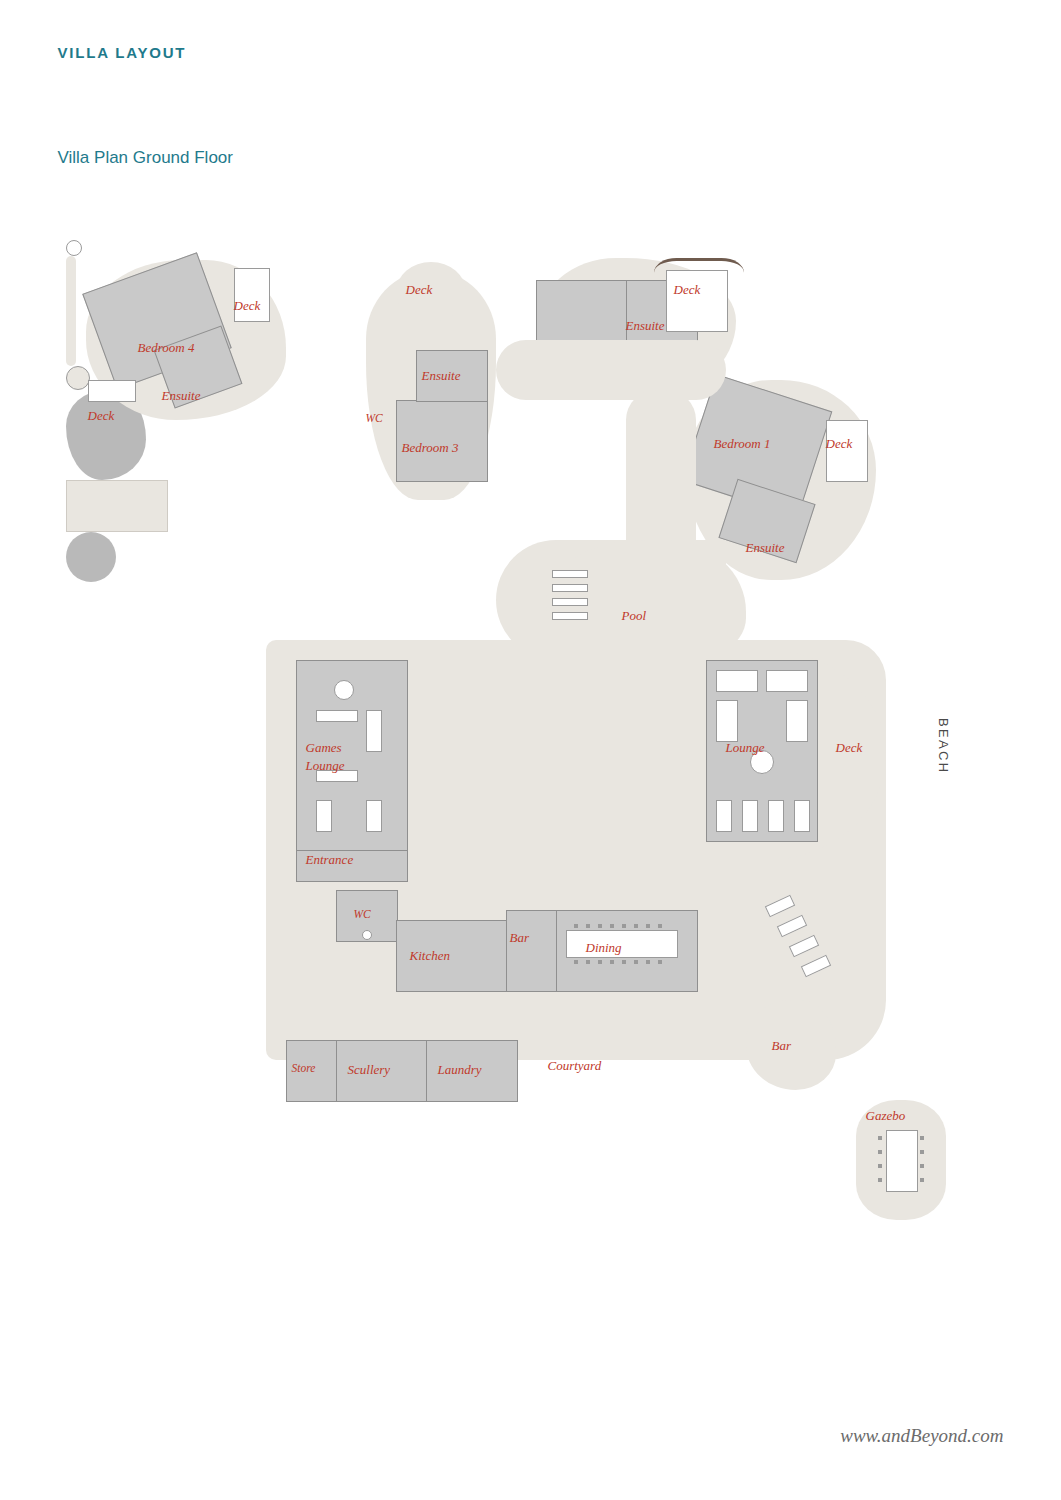Villa Layout
Villa Plan Ground Floor
BEACH
www.andBeyond.com
Bedroom 4 Deck Ensuite Deck
Deck Ensuite WC Bedroom 3
Bedroom 2 Ensuite Deck
Bedroom 1 Deck Ensuite
Pool
Games Lounge
Entrance
WC
Kitchen
Bar
Dining
Lounge Deck
Store Scullery Laundry Courtyard
Bar
Gazebo